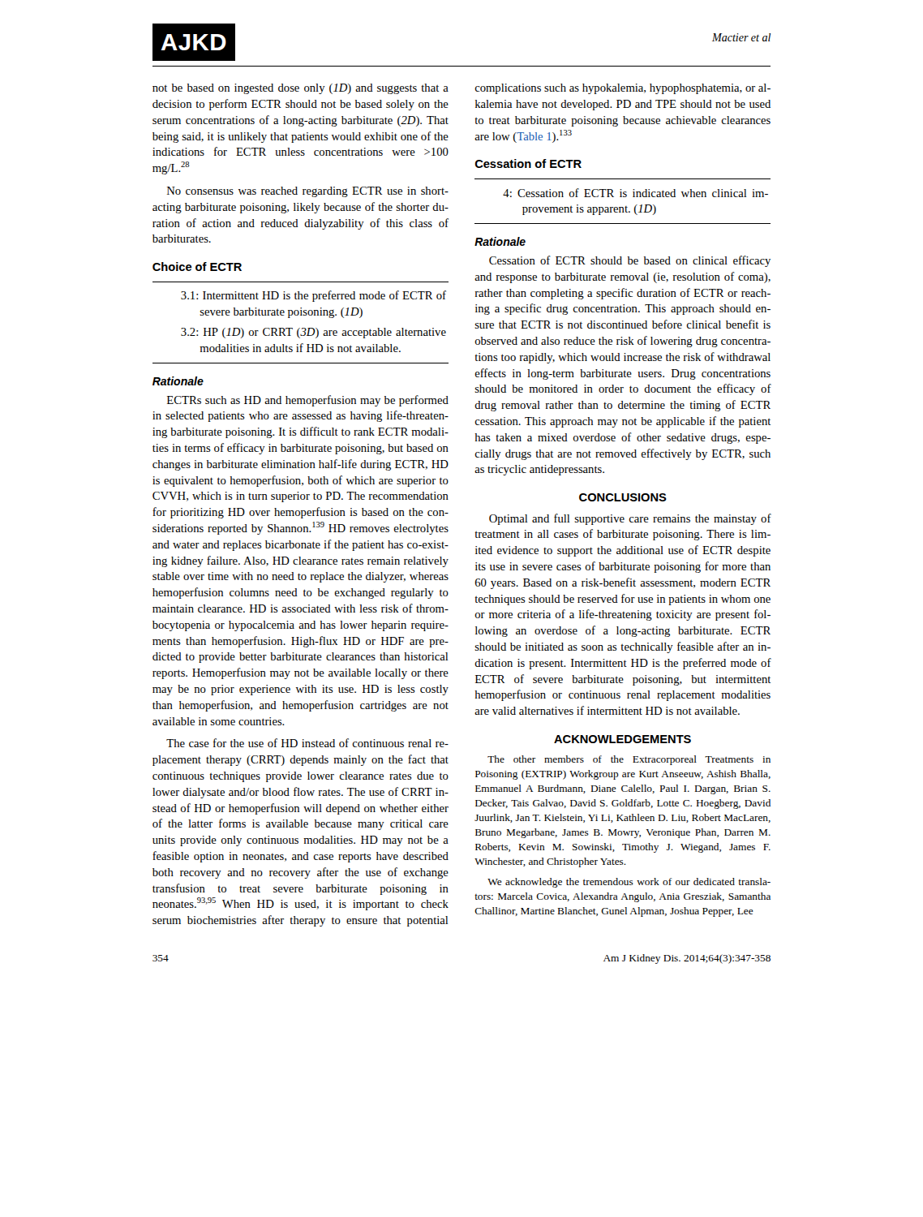AJKD
Mactier et al
not be based on ingested dose only (1D) and suggests that a decision to perform ECTR should not be based solely on the serum concentrations of a long-acting barbiturate (2D). That being said, it is unlikely that patients would exhibit one of the indications for ECTR unless concentrations were >100 mg/L.28
No consensus was reached regarding ECTR use in short-acting barbiturate poisoning, likely because of the shorter duration of action and reduced dialyzability of this class of barbiturates.
Choice of ECTR
3.1: Intermittent HD is the preferred mode of ECTR of severe barbiturate poisoning. (1D)
3.2: HP (1D) or CRRT (3D) are acceptable alternative modalities in adults if HD is not available.
Rationale
ECTRs such as HD and hemoperfusion may be performed in selected patients who are assessed as having life-threatening barbiturate poisoning. It is difficult to rank ECTR modalities in terms of efficacy in barbiturate poisoning, but based on changes in barbiturate elimination half-life during ECTR, HD is equivalent to hemoperfusion, both of which are superior to CVVH, which is in turn superior to PD. The recommendation for prioritizing HD over hemoperfusion is based on the considerations reported by Shannon.139 HD removes electrolytes and water and replaces bicarbonate if the patient has co-existing kidney failure. Also, HD clearance rates remain relatively stable over time with no need to replace the dialyzer, whereas hemoperfusion columns need to be exchanged regularly to maintain clearance. HD is associated with less risk of thrombocytopenia or hypocalcemia and has lower heparin requirements than hemoperfusion. High-flux HD or HDF are predicted to provide better barbiturate clearances than historical reports. Hemoperfusion may not be available locally or there may be no prior experience with its use. HD is less costly than hemoperfusion, and hemoperfusion cartridges are not available in some countries.
The case for the use of HD instead of continuous renal replacement therapy (CRRT) depends mainly on the fact that continuous techniques provide lower clearance rates due to lower dialysate and/or blood flow rates. The use of CRRT instead of HD or hemoperfusion will depend on whether either of the latter forms is available because many critical care units provide only continuous modalities. HD may not be a feasible option in neonates, and case reports have described both recovery and no recovery after the use of exchange transfusion to treat severe barbiturate poisoning in neonates.93,95 When HD is used, it is important to check serum biochemistries after therapy to ensure that potential complications such as hypokalemia, hypophosphatemia, or alkalemia have not developed. PD and TPE should not be used to treat barbiturate poisoning because achievable clearances are low (Table 1).133
Cessation of ECTR
4: Cessation of ECTR is indicated when clinical improvement is apparent. (1D)
Rationale
Cessation of ECTR should be based on clinical efficacy and response to barbiturate removal (ie, resolution of coma), rather than completing a specific duration of ECTR or reaching a specific drug concentration. This approach should ensure that ECTR is not discontinued before clinical benefit is observed and also reduce the risk of lowering drug concentrations too rapidly, which would increase the risk of withdrawal effects in long-term barbiturate users. Drug concentrations should be monitored in order to document the efficacy of drug removal rather than to determine the timing of ECTR cessation. This approach may not be applicable if the patient has taken a mixed overdose of other sedative drugs, especially drugs that are not removed effectively by ECTR, such as tricyclic antidepressants.
CONCLUSIONS
Optimal and full supportive care remains the mainstay of treatment in all cases of barbiturate poisoning. There is limited evidence to support the additional use of ECTR despite its use in severe cases of barbiturate poisoning for more than 60 years. Based on a risk-benefit assessment, modern ECTR techniques should be reserved for use in patients in whom one or more criteria of a life-threatening toxicity are present following an overdose of a long-acting barbiturate. ECTR should be initiated as soon as technically feasible after an indication is present. Intermittent HD is the preferred mode of ECTR of severe barbiturate poisoning, but intermittent hemoperfusion or continuous renal replacement modalities are valid alternatives if intermittent HD is not available.
ACKNOWLEDGEMENTS
The other members of the Extracorporeal Treatments in Poisoning (EXTRIP) Workgroup are Kurt Anseeuw, Ashish Bhalla, Emmanuel A Burdmann, Diane Calello, Paul I. Dargan, Brian S. Decker, Tais Galvao, David S. Goldfarb, Lotte C. Hoegberg, David Juurlink, Jan T. Kielstein, Yi Li, Kathleen D. Liu, Robert MacLaren, Bruno Megarbane, James B. Mowry, Veronique Phan, Darren M. Roberts, Kevin M. Sowinski, Timothy J. Wiegand, James F. Winchester, and Christopher Yates.
We acknowledge the tremendous work of our dedicated translators: Marcela Covica, Alexandra Angulo, Ania Gresziak, Samantha Challinor, Martine Blanchet, Gunel Alpman, Joshua Pepper, Lee
354
Am J Kidney Dis. 2014;64(3):347-358